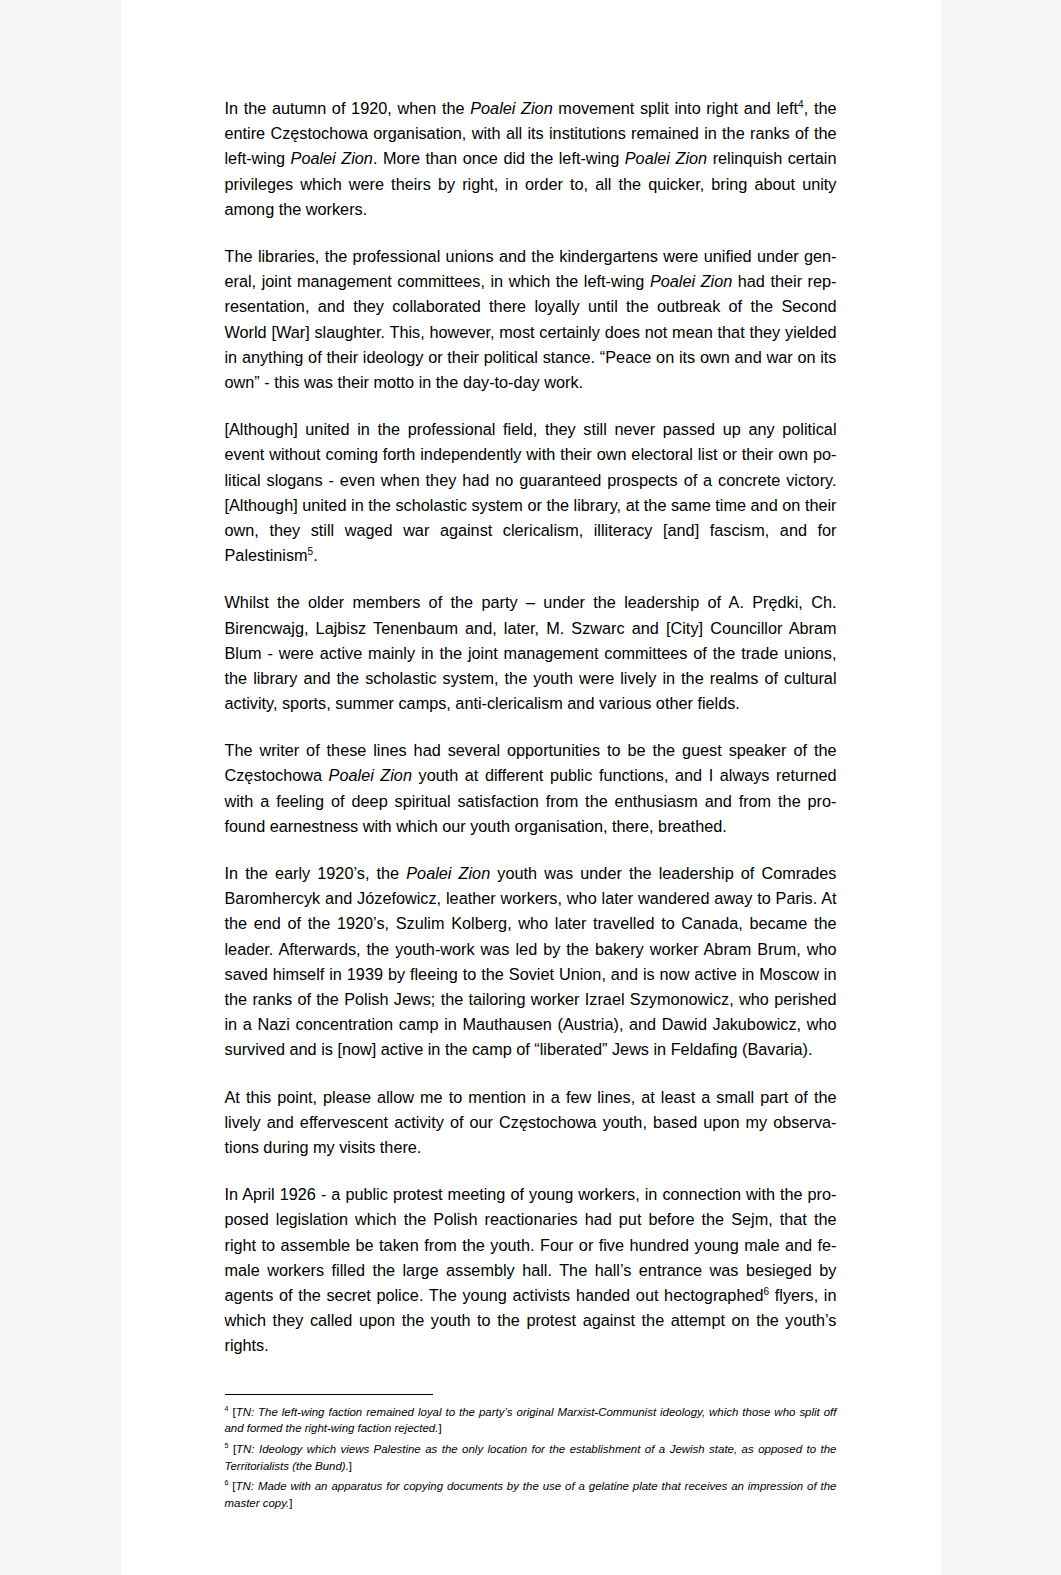In the autumn of 1920, when the Poalei Zion movement split into right and left4, the entire Częstochowa organisation, with all its institutions remained in the ranks of the left-wing Poalei Zion. More than once did the left-wing Poalei Zion relinquish certain privileges which were theirs by right, in order to, all the quicker, bring about unity among the workers.
The libraries, the professional unions and the kindergartens were unified under general, joint management committees, in which the left-wing Poalei Zion had their representation, and they collaborated there loyally until the outbreak of the Second World [War] slaughter. This, however, most certainly does not mean that they yielded in anything of their ideology or their political stance. “Peace on its own and war on its own” - this was their motto in the day-to-day work.
[Although] united in the professional field, they still never passed up any political event without coming forth independently with their own electoral list or their own political slogans - even when they had no guaranteed prospects of a concrete victory. [Although] united in the scholastic system or the library, at the same time and on their own, they still waged war against clericalism, illiteracy [and] fascism, and for Palestinism5.
Whilst the older members of the party – under the leadership of A. Prędki, Ch. Birencwajg, Lajbisz Tenenbaum and, later, M. Szwarc and [City] Councillor Abram Blum - were active mainly in the joint management committees of the trade unions, the library and the scholastic system, the youth were lively in the realms of cultural activity, sports, summer camps, anti-clericalism and various other fields.
The writer of these lines had several opportunities to be the guest speaker of the Częstochowa Poalei Zion youth at different public functions, and I always returned with a feeling of deep spiritual satisfaction from the enthusiasm and from the profound earnestness with which our youth organisation, there, breathed.
In the early 1920’s, the Poalei Zion youth was under the leadership of Comrades Baromhercyk and Józefowicz, leather workers, who later wandered away to Paris. At the end of the 1920’s, Szulim Kolberg, who later travelled to Canada, became the leader. Afterwards, the youth-work was led by the bakery worker Abram Brum, who saved himself in 1939 by fleeing to the Soviet Union, and is now active in Moscow in the ranks of the Polish Jews; the tailoring worker Izrael Szymonowicz, who perished in a Nazi concentration camp in Mauthausen (Austria), and Dawid Jakubowicz, who survived and is [now] active in the camp of “liberated” Jews in Feldafing (Bavaria).
At this point, please allow me to mention in a few lines, at least a small part of the lively and effervescent activity of our Częstochowa youth, based upon my observations during my visits there.
In April 1926 - a public protest meeting of young workers, in connection with the proposed legislation which the Polish reactionaries had put before the Sejm, that the right to assemble be taken from the youth. Four or five hundred young male and female workers filled the large assembly hall. The hall’s entrance was besieged by agents of the secret police. The young activists handed out hectographed6 flyers, in which they called upon the youth to the protest against the attempt on the youth’s rights.
4 [TN: The left-wing faction remained loyal to the party’s original Marxist-Communist ideology, which those who split off and formed the right-wing faction rejected.]
5 [TN: Ideology which views Palestine as the only location for the establishment of a Jewish state, as opposed to the Territorialists (the Bund).]
6 [TN: Made with an apparatus for copying documents by the use of a gelatine plate that receives an impression of the master copy.]